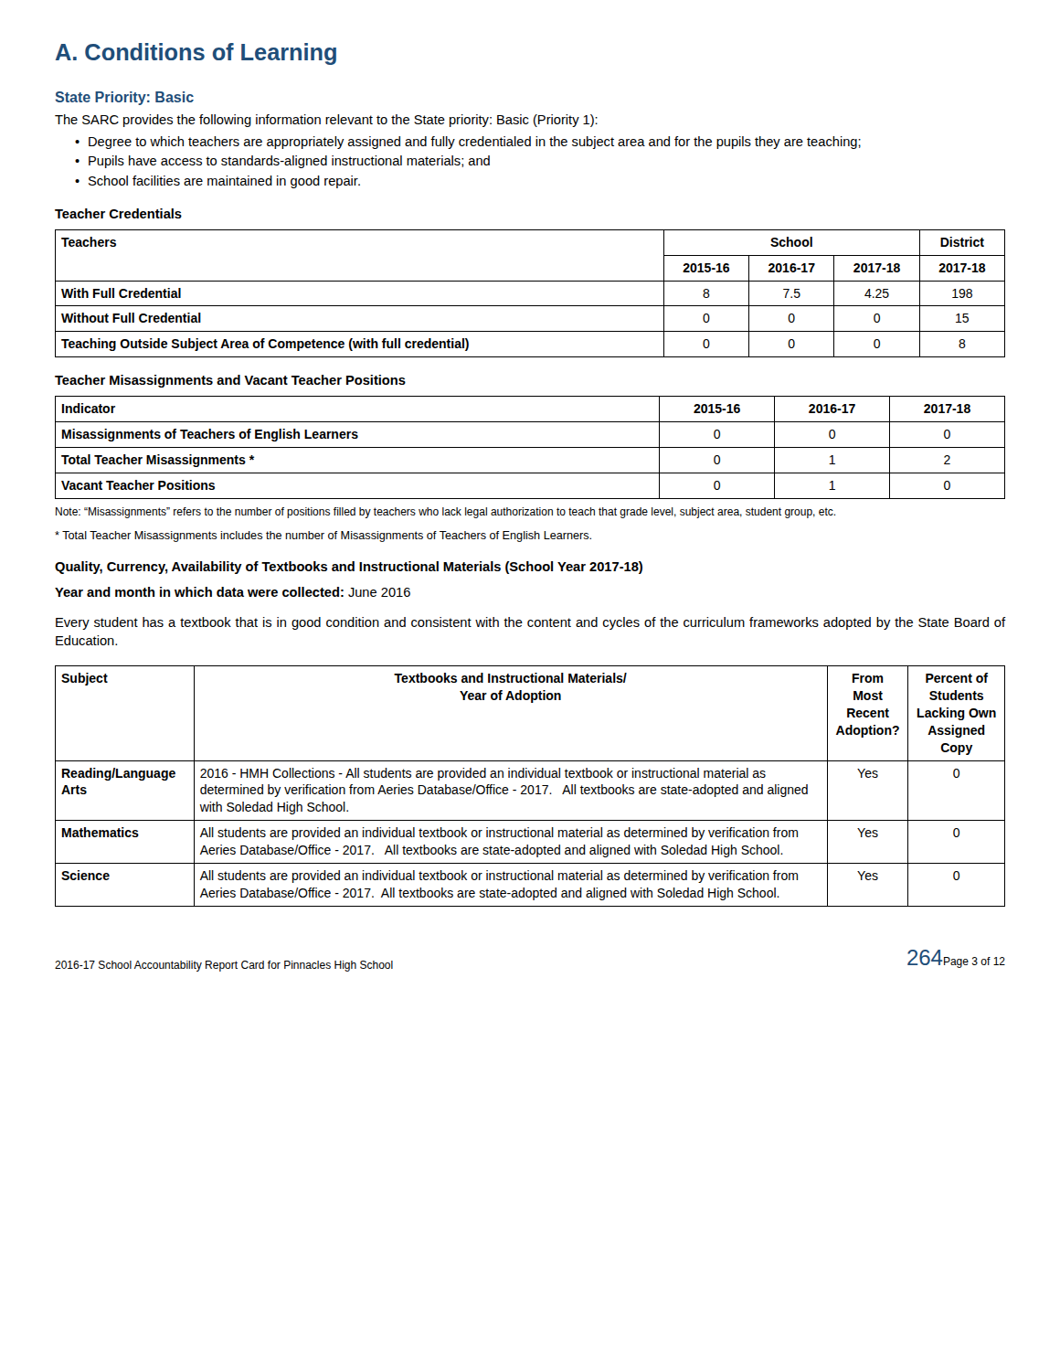A. Conditions of Learning
State Priority: Basic
The SARC provides the following information relevant to the State priority: Basic (Priority 1):
Degree to which teachers are appropriately assigned and fully credentialed in the subject area and for the pupils they are teaching;
Pupils have access to standards-aligned instructional materials; and
School facilities are maintained in good repair.
Teacher Credentials
| Teachers | School | District |
| --- | --- | --- |
| 2015-16 | 2016-17 | 2017-18 | 2017-18 |
| With Full Credential | 8 | 7.5 | 4.25 | 198 |
| Without Full Credential | 0 | 0 | 0 | 15 |
| Teaching Outside Subject Area of Competence (with full credential) | 0 | 0 | 0 | 8 |
Teacher Misassignments and Vacant Teacher Positions
| Indicator | 2015-16 | 2016-17 | 2017-18 |
| --- | --- | --- | --- |
| Misassignments of Teachers of English Learners | 0 | 0 | 0 |
| Total Teacher Misassignments * | 0 | 1 | 2 |
| Vacant Teacher Positions | 0 | 1 | 0 |
Note: “Misassignments” refers to the number of positions filled by teachers who lack legal authorization to teach that grade level, subject area, student group, etc.
* Total Teacher Misassignments includes the number of Misassignments of Teachers of English Learners.
Quality, Currency, Availability of Textbooks and Instructional Materials (School Year 2017-18)
Year and month in which data were collected: June 2016
Every student has a textbook that is in good condition and consistent with the content and cycles of the curriculum frameworks adopted by the State Board of Education.
| Subject | Textbooks and Instructional Materials/ Year of Adoption | From Most Recent Adoption? | Percent of Students Lacking Own Assigned Copy |
| --- | --- | --- | --- |
| Reading/Language Arts | 2016 - HMH Collections - All students are provided an individual textbook or instructional material as determined by verification from Aeries Database/Office - 2017. All textbooks are state-adopted and aligned with Soledad High School. | Yes | 0 |
| Mathematics | All students are provided an individual textbook or instructional material as determined by verification from Aeries Database/Office - 2017. All textbooks are state-adopted and aligned with Soledad High School. | Yes | 0 |
| Science | All students are provided an individual textbook or instructional material as determined by verification from Aeries Database/Office - 2017. All textbooks are state-adopted and aligned with Soledad High School. | Yes | 0 |
2016-17 School Accountability Report Card for Pinnacles High School
264 Page 3 of 12